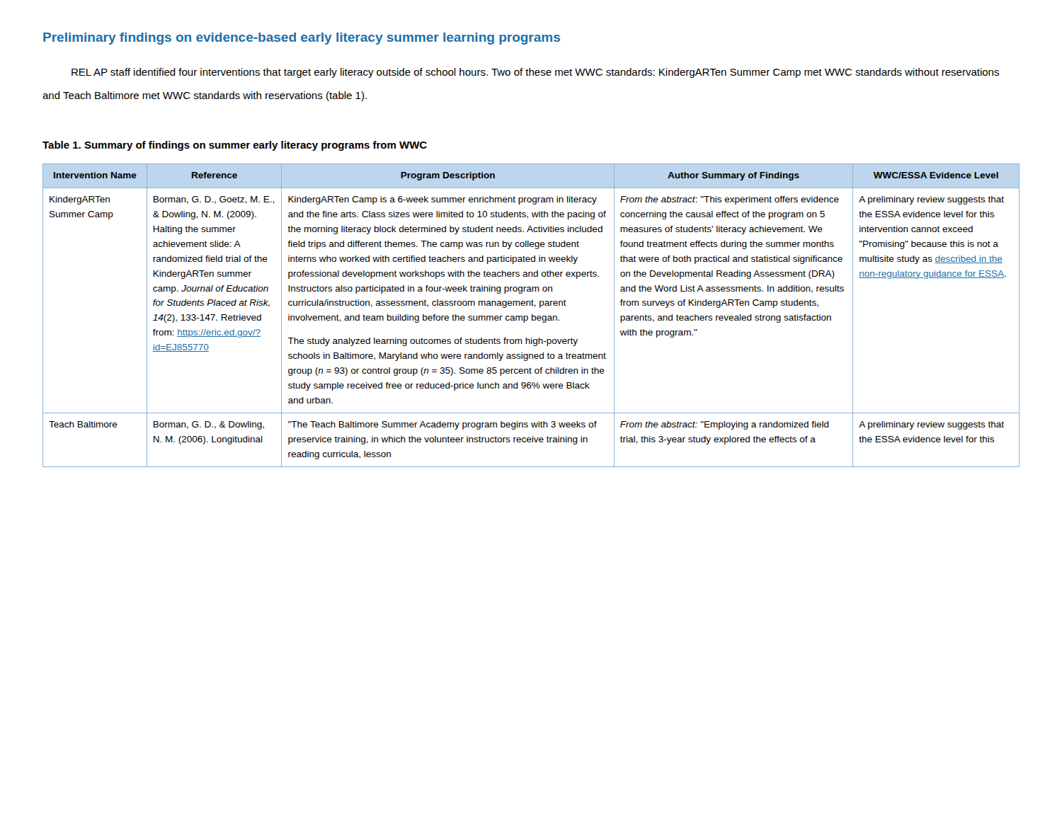Preliminary findings on evidence-based early literacy summer learning programs
REL AP staff identified four interventions that target early literacy outside of school hours. Two of these met WWC standards: KindergARTen Summer Camp met WWC standards without reservations and Teach Baltimore met WWC standards with reservations (table 1).
Table 1. Summary of findings on summer early literacy programs from WWC
| Intervention Name | Reference | Program Description | Author Summary of Findings | WWC/ESSA Evidence Level |
| --- | --- | --- | --- | --- |
| KindergARTen Summer Camp | Borman, G. D., Goetz, M. E., & Dowling, N. M. (2009). Halting the summer achievement slide: A randomized field trial of the KindergARTen summer camp. Journal of Education for Students Placed at Risk, 14 (2), 133-147. Retrieved from: https://eric.ed.gov/?id=EJ855770 | KindergARTen Camp is a 6-week summer enrichment program in literacy and the fine arts. Class sizes were limited to 10 students, with the pacing of the morning literacy block determined by student needs. Activities included field trips and different themes. The camp was run by college student interns who worked with certified teachers and participated in weekly professional development workshops with the teachers and other experts. Instructors also participated in a four-week training program on curricula/instruction, assessment, classroom management, parent involvement, and team building before the summer camp began. The study analyzed learning outcomes of students from high-poverty schools in Baltimore, Maryland who were randomly assigned to a treatment group ( n = 93) or control group ( n = 35). Some 85 percent of children in the study sample received free or reduced-price lunch and 96% were Black and urban. | From the abstract : "This experiment offers evidence concerning the causal effect of the program on 5 measures of students' literacy achievement. We found treatment effects during the summer months that were of both practical and statistical significance on the Developmental Reading Assessment (DRA) and the Word List A assessments. In addition, results from surveys of KindergARTen Camp students, parents, and teachers revealed strong satisfaction with the program." | A preliminary review suggests that the ESSA evidence level for this intervention cannot exceed "Promising" because this is not a multisite study as described in the non-regulatory guidance for ESSA . |
| Teach Baltimore | Borman, G. D., & Dowling, N. M. (2006). Longitudinal | "The Teach Baltimore Summer Academy program begins with 3 weeks of preservice training, in which the volunteer instructors receive training in reading curricula, lesson | From the abstract: "Employing a randomized field trial, this 3-year study explored the effects of a | A preliminary review suggests that the ESSA evidence level for this |